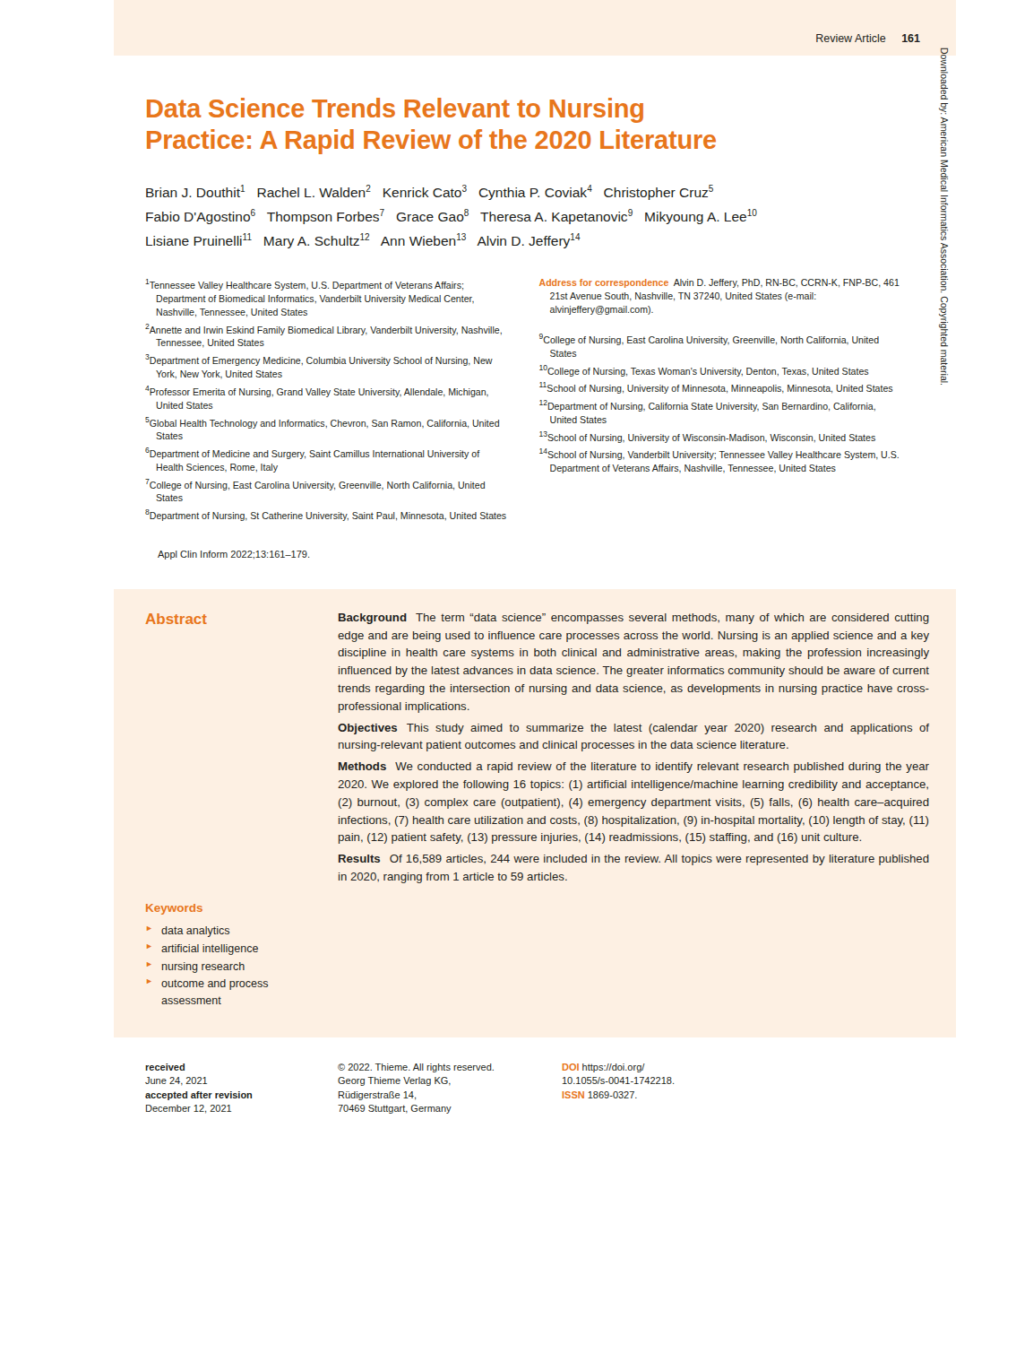Review Article 161
Downloaded by: American Medical Informatics Association. Copyrighted material.
Data Science Trends Relevant to Nursing
Practice: A Rapid Review of the 2020 Literature
Brian J. Douthit1 Rachel L. Walden2 Kenrick Cato3 Cynthia P. Coviak4 Christopher Cruz5
Fabio D'Agostino6 Thompson Forbes7 Grace Gao8 Theresa A. Kapetanovic9 Mikyoung A. Lee10
Lisiane Pruinelli11 Mary A. Schultz12 Ann Wieben13 Alvin D. Jeffery14
1Tennessee Valley Healthcare System, U.S. Department of Veterans Affairs; Department of Biomedical Informatics, Vanderbilt University Medical Center, Nashville, Tennessee, United States
2Annette and Irwin Eskind Family Biomedical Library, Vanderbilt University, Nashville, Tennessee, United States
3Department of Emergency Medicine, Columbia University School of Nursing, New York, New York, United States
4Professor Emerita of Nursing, Grand Valley State University, Allendale, Michigan, United States
5Global Health Technology and Informatics, Chevron, San Ramon, California, United States
6Department of Medicine and Surgery, Saint Camillus International University of Health Sciences, Rome, Italy
7College of Nursing, East Carolina University, Greenville, North California, United States
8Department of Nursing, St Catherine University, Saint Paul, Minnesota, United States
Address for correspondence Alvin D. Jeffery, PhD, RN-BC, CCRN-K, FNP-BC, 461 21st Avenue South, Nashville, TN 37240, United States (e-mail: alvinjeffery@gmail.com).
9College of Nursing, East Carolina University, Greenville, North California, United States
10College of Nursing, Texas Woman's University, Denton, Texas, United States
11School of Nursing, University of Minnesota, Minneapolis, Minnesota, United States
12Department of Nursing, California State University, San Bernardino, California, United States
13School of Nursing, University of Wisconsin-Madison, Wisconsin, United States
14School of Nursing, Vanderbilt University; Tennessee Valley Healthcare System, U.S. Department of Veterans Affairs, Nashville, Tennessee, United States
Appl Clin Inform 2022;13:161–179.
Abstract
Keywords
data analytics
artificial intelligence
nursing research
outcome and process assessment
Background The term “data science” encompasses several methods, many of which are considered cutting edge and are being used to influence care processes across the world. Nursing is an applied science and a key discipline in health care systems in both clinical and administrative areas, making the profession increasingly influenced by the latest advances in data science. The greater informatics community should be aware of current trends regarding the intersection of nursing and data science, as developments in nursing practice have cross-professional implications.
Objectives This study aimed to summarize the latest (calendar year 2020) research and applications of nursing-relevant patient outcomes and clinical processes in the data science literature.
Methods We conducted a rapid review of the literature to identify relevant research published during the year 2020. We explored the following 16 topics: (1) artificial intelligence/machine learning credibility and acceptance, (2) burnout, (3) complex care (outpatient), (4) emergency department visits, (5) falls, (6) health care–acquired infections, (7) health care utilization and costs, (8) hospitalization, (9) in-hospital mortality, (10) length of stay, (11) pain, (12) patient safety, (13) pressure injuries, (14) readmissions, (15) staffing, and (16) unit culture.
Results Of 16,589 articles, 244 were included in the review. All topics were represented by literature published in 2020, ranging from 1 article to 59 articles.
received
June 24, 2021
accepted after revision
December 12, 2021
© 2022. Thieme. All rights reserved.
Georg Thieme Verlag KG,
Rüdigerstraße 14,
70469 Stuttgart, Germany
DOI https://doi.org/
10.1055/s-0041-1742218.
ISSN 1869-0327.